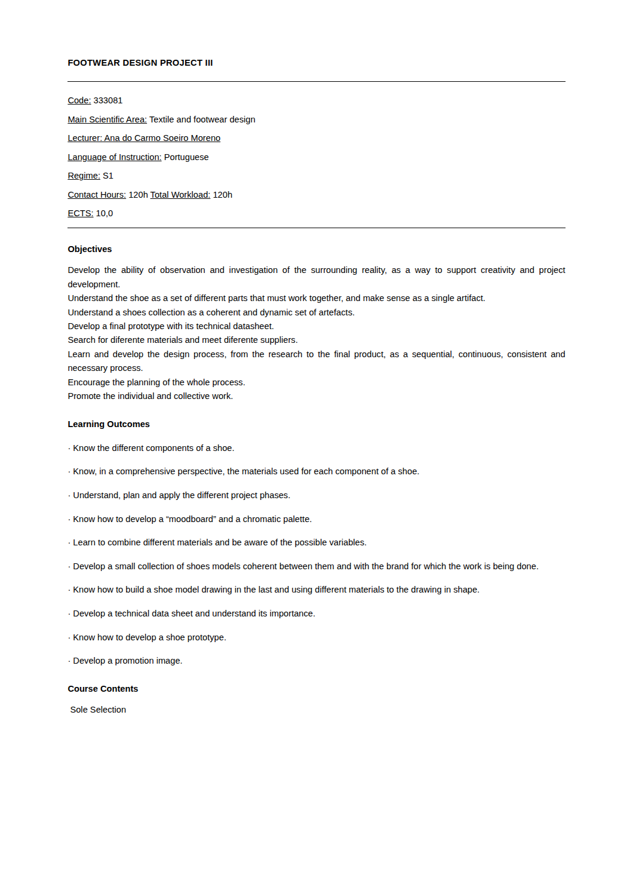FOOTWEAR DESIGN PROJECT III
Code: 333081
Main Scientific Area: Textile and footwear design
Lecturer: Ana do Carmo Soeiro Moreno
Language of Instruction: Portuguese
Regime: S1
Contact Hours: 120h Total Workload: 120h
ECTS: 10,0
Objectives
Develop the ability of observation and investigation of the surrounding reality, as a way to support creativity and project development.
Understand the shoe as a set of different parts that must work together, and make sense as a single artifact.
Understand a shoes collection as a coherent and dynamic set of artefacts.
Develop a final prototype with its technical datasheet.
Search for diferente materials and meet diferente suppliers.
Learn and develop the design process, from the research to the final product, as a sequential, continuous, consistent and necessary process.
Encourage the planning of the whole process.
Promote the individual and collective work.
Learning Outcomes
· Know the different components of a shoe.
· Know, in a comprehensive perspective, the materials used for each component of a shoe.
· Understand, plan and apply the different project phases.
· Know how to develop a “moodboard” and a chromatic palette.
· Learn to combine different materials and be aware of the possible variables.
· Develop a small collection of shoes models coherent between them and with the brand for which the work is being done.
· Know how to build a shoe model drawing in the last and using different materials to the drawing in shape.
· Develop a technical data sheet and understand its importance.
· Know how to develop a shoe prototype.
· Develop a promotion image.
Course Contents
Sole Selection